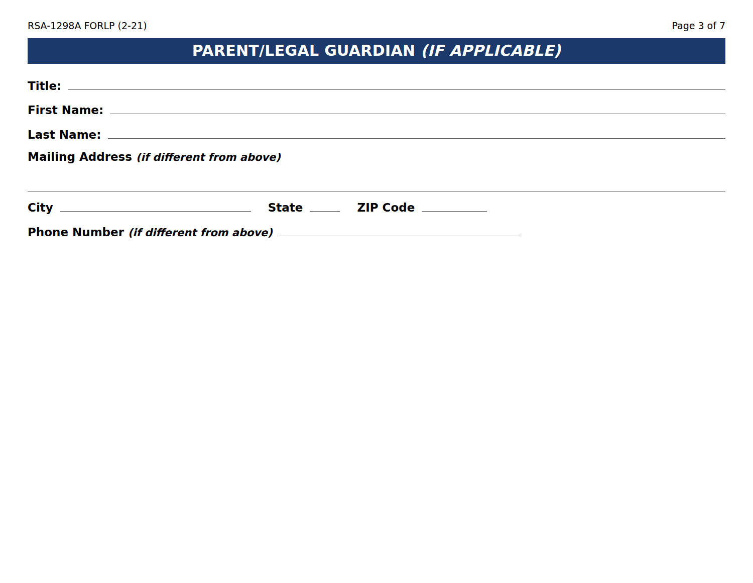RSA-1298A FORLP (2-21) Page 3 of 7
PARENT/LEGAL GUARDIAN (IF APPLICABLE)
Title:
First Name:
Last Name:
Mailing Address (if different from above)
City State ZIP Code
Phone Number (if different from above)